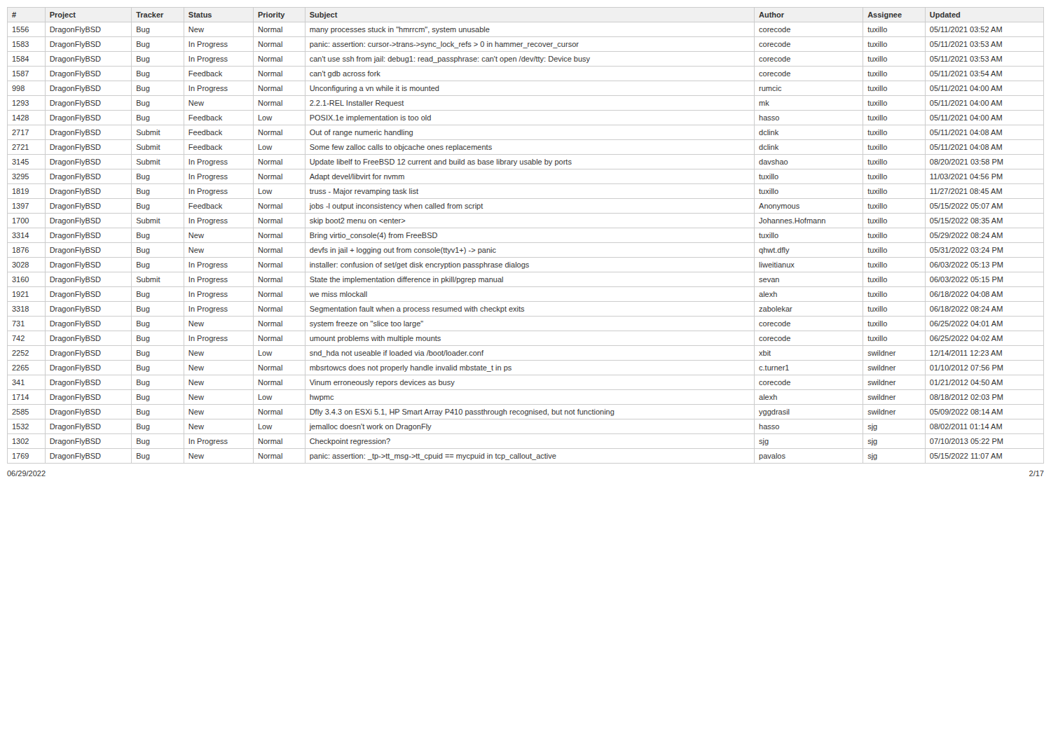| # | Project | Tracker | Status | Priority | Subject | Author | Assignee | Updated |
| --- | --- | --- | --- | --- | --- | --- | --- | --- |
| 1556 | DragonFlyBSD | Bug | New | Normal | many processes stuck in "hmrrcm", system unusable | corecode | tuxillo | 05/11/2021 03:52 AM |
| 1583 | DragonFlyBSD | Bug | In Progress | Normal | panic: assertion: cursor->trans->sync_lock_refs > 0 in hammer_recover_cursor | corecode | tuxillo | 05/11/2021 03:53 AM |
| 1584 | DragonFlyBSD | Bug | In Progress | Normal | can't use ssh from jail: debug1: read_passphrase: can't open /dev/tty: Device busy | corecode | tuxillo | 05/11/2021 03:53 AM |
| 1587 | DragonFlyBSD | Bug | Feedback | Normal | can't gdb across fork | corecode | tuxillo | 05/11/2021 03:54 AM |
| 998 | DragonFlyBSD | Bug | In Progress | Normal | Unconfiguring a vn while it is mounted | rumcic | tuxillo | 05/11/2021 04:00 AM |
| 1293 | DragonFlyBSD | Bug | New | Normal | 2.2.1-REL Installer Request | mk | tuxillo | 05/11/2021 04:00 AM |
| 1428 | DragonFlyBSD | Bug | Feedback | Low | POSIX.1e implementation is too old | hasso | tuxillo | 05/11/2021 04:00 AM |
| 2717 | DragonFlyBSD | Submit | Feedback | Normal | Out of range numeric handling | dclink | tuxillo | 05/11/2021 04:08 AM |
| 2721 | DragonFlyBSD | Submit | Feedback | Low | Some few zalloc calls to objcache ones replacements | dclink | tuxillo | 05/11/2021 04:08 AM |
| 3145 | DragonFlyBSD | Submit | In Progress | Normal | Update libelf to FreeBSD 12 current and build as base library usable by ports | davshao | tuxillo | 08/20/2021 03:58 PM |
| 3295 | DragonFlyBSD | Bug | In Progress | Normal | Adapt devel/libvirt for nvmm | tuxillo | tuxillo | 11/03/2021 04:56 PM |
| 1819 | DragonFlyBSD | Bug | In Progress | Low | truss - Major revamping task list | tuxillo | tuxillo | 11/27/2021 08:45 AM |
| 1397 | DragonFlyBSD | Bug | Feedback | Normal | jobs -l output inconsistency when called from script | Anonymous | tuxillo | 05/15/2022 05:07 AM |
| 1700 | DragonFlyBSD | Submit | In Progress | Normal | skip boot2 menu on <enter> | Johannes.Hofmann | tuxillo | 05/15/2022 08:35 AM |
| 3314 | DragonFlyBSD | Bug | New | Normal | Bring virtio_console(4) from FreeBSD | tuxillo | tuxillo | 05/29/2022 08:24 AM |
| 1876 | DragonFlyBSD | Bug | New | Normal | devfs in jail + logging out from console(ttyv1+) -> panic | qhwt.dfly | tuxillo | 05/31/2022 03:24 PM |
| 3028 | DragonFlyBSD | Bug | In Progress | Normal | installer: confusion of set/get disk encryption passphrase dialogs | liweitianux | tuxillo | 06/03/2022 05:13 PM |
| 3160 | DragonFlyBSD | Submit | In Progress | Normal | State the implementation difference in pkill/pgrep manual | sevan | tuxillo | 06/03/2022 05:15 PM |
| 1921 | DragonFlyBSD | Bug | In Progress | Normal | we miss mlockall | alexh | tuxillo | 06/18/2022 04:08 AM |
| 3318 | DragonFlyBSD | Bug | In Progress | Normal | Segmentation fault when a process resumed with checkpt exits | zabolekar | tuxillo | 06/18/2022 08:24 AM |
| 731 | DragonFlyBSD | Bug | New | Normal | system freeze on "slice too large" | corecode | tuxillo | 06/25/2022 04:01 AM |
| 742 | DragonFlyBSD | Bug | In Progress | Normal | umount problems with multiple mounts | corecode | tuxillo | 06/25/2022 04:02 AM |
| 2252 | DragonFlyBSD | Bug | New | Low | snd_hda not useable if loaded via /boot/loader.conf | xbit | swildner | 12/14/2011 12:23 AM |
| 2265 | DragonFlyBSD | Bug | New | Normal | mbsrtowcs does not properly handle invalid mbstate_t in ps | c.turner1 | swildner | 01/10/2012 07:56 PM |
| 341 | DragonFlyBSD | Bug | New | Normal | Vinum erroneously repors devices as busy | corecode | swildner | 01/21/2012 04:50 AM |
| 1714 | DragonFlyBSD | Bug | New | Low | hwpmc | alexh | swildner | 08/18/2012 02:03 PM |
| 2585 | DragonFlyBSD | Bug | New | Normal | Dfly 3.4.3 on ESXi 5.1, HP Smart Array P410 passthrough recognised, but not functioning | yggdrasil | swildner | 05/09/2022 08:14 AM |
| 1532 | DragonFlyBSD | Bug | New | Low | jemalloc doesn't work on DragonFly | hasso | sjg | 08/02/2011 01:14 AM |
| 1302 | DragonFlyBSD | Bug | In Progress | Normal | Checkpoint regression? | sjg | sjg | 07/10/2013 05:22 PM |
| 1769 | DragonFlyBSD | Bug | New | Normal | panic: assertion: _tp->tt_msg->tt_cpuid == mycpuid in tcp_callout_active | pavalos | sjg | 05/15/2022 11:07 AM |
06/29/2022
2/17